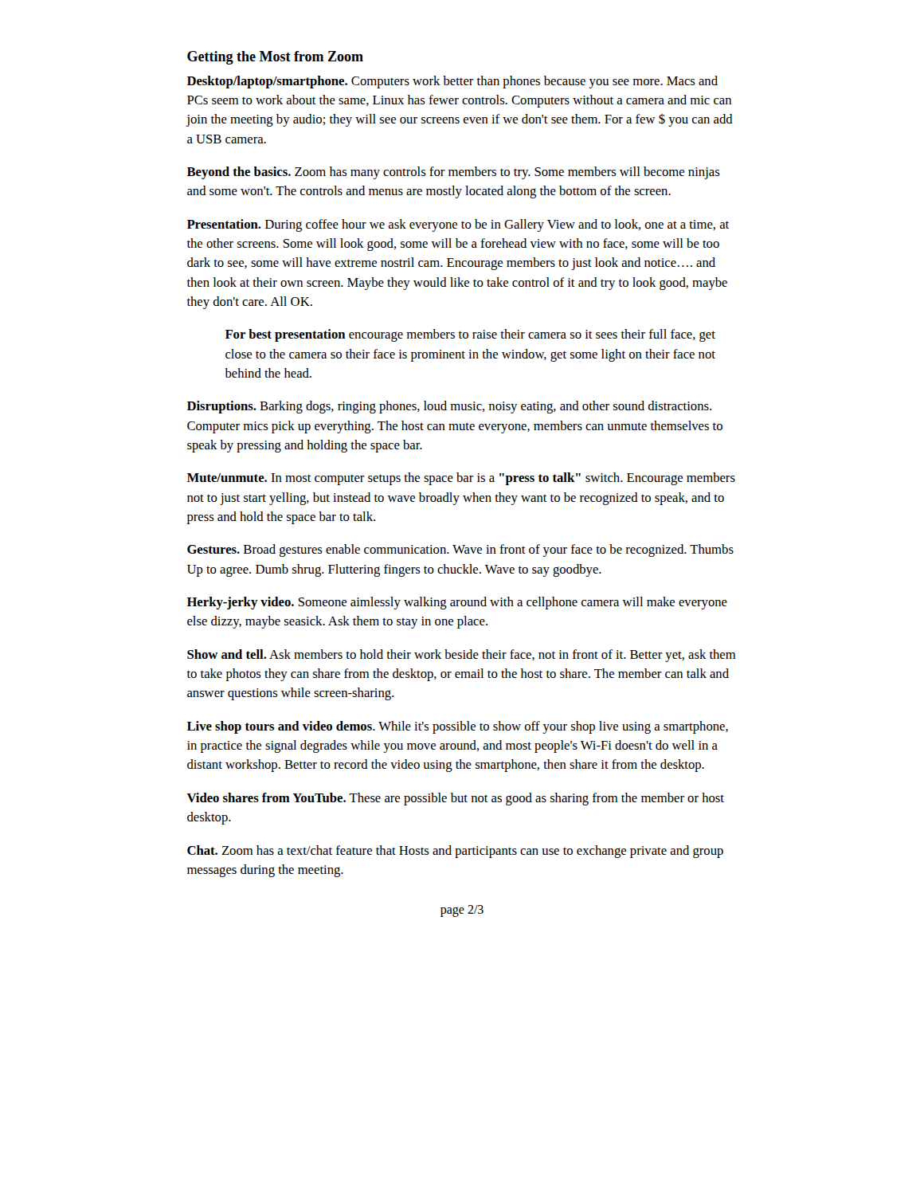Getting the Most from Zoom
Desktop/laptop/smartphone. Computers work better than phones because you see more. Macs and PCs seem to work about the same, Linux has fewer controls. Computers without a camera and mic can join the meeting by audio; they will see our screens even if we don't see them. For a few $ you can add a USB camera.
Beyond the basics. Zoom has many controls for members to try. Some members will become ninjas and some won't. The controls and menus are mostly located along the bottom of the screen.
Presentation. During coffee hour we ask everyone to be in Gallery View and to look, one at a time, at the other screens. Some will look good, some will be a forehead view with no face, some will be too dark to see, some will have extreme nostril cam. Encourage members to just look and notice…. and then look at their own screen. Maybe they would like to take control of it and try to look good, maybe they don't care. All OK.
For best presentation encourage members to raise their camera so it sees their full face, get close to the camera so their face is prominent in the window, get some light on their face not behind the head.
Disruptions. Barking dogs, ringing phones, loud music, noisy eating, and other sound distractions. Computer mics pick up everything. The host can mute everyone, members can unmute themselves to speak by pressing and holding the space bar.
Mute/unmute. In most computer setups the space bar is a "press to talk" switch. Encourage members not to just start yelling, but instead to wave broadly when they want to be recognized to speak, and to press and hold the space bar to talk.
Gestures. Broad gestures enable communication. Wave in front of your face to be recognized. Thumbs Up to agree. Dumb shrug. Fluttering fingers to chuckle. Wave to say goodbye.
Herky-jerky video. Someone aimlessly walking around with a cellphone camera will make everyone else dizzy, maybe seasick. Ask them to stay in one place.
Show and tell. Ask members to hold their work beside their face, not in front of it. Better yet, ask them to take photos they can share from the desktop, or email to the host to share. The member can talk and answer questions while screen-sharing.
Live shop tours and video demos. While it's possible to show off your shop live using a smartphone, in practice the signal degrades while you move around, and most people's Wi-Fi doesn't do well in a distant workshop. Better to record the video using the smartphone, then share it from the desktop.
Video shares from YouTube. These are possible but not as good as sharing from the member or host desktop.
Chat. Zoom has a text/chat feature that Hosts and participants can use to exchange private and group messages during the meeting.
page 2/3